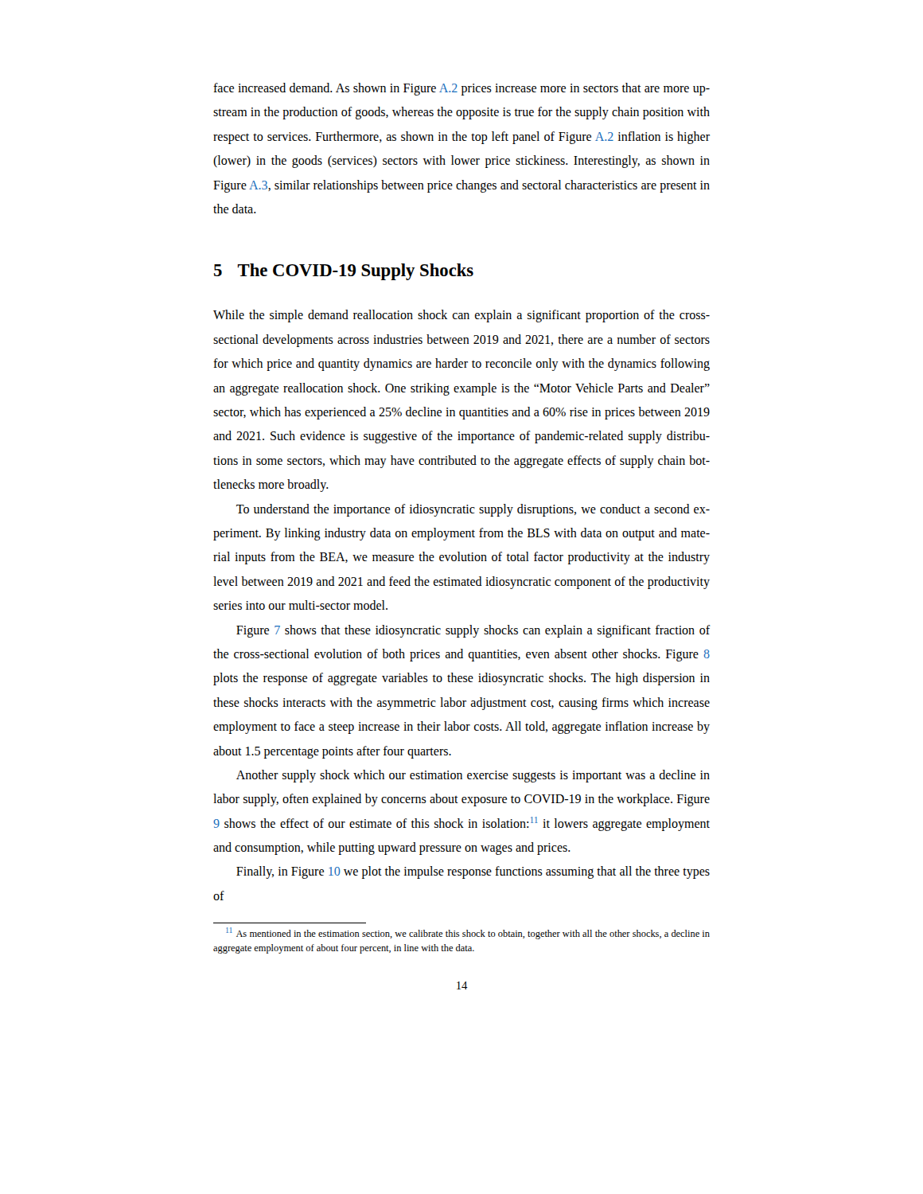face increased demand. As shown in Figure A.2 prices increase more in sectors that are more upstream in the production of goods, whereas the opposite is true for the supply chain position with respect to services. Furthermore, as shown in the top left panel of Figure A.2 inflation is higher (lower) in the goods (services) sectors with lower price stickiness. Interestingly, as shown in Figure A.3, similar relationships between price changes and sectoral characteristics are present in the data.
5 The COVID-19 Supply Shocks
While the simple demand reallocation shock can explain a significant proportion of the cross-sectional developments across industries between 2019 and 2021, there are a number of sectors for which price and quantity dynamics are harder to reconcile only with the dynamics following an aggregate reallocation shock. One striking example is the “Motor Vehicle Parts and Dealer” sector, which has experienced a 25% decline in quantities and a 60% rise in prices between 2019 and 2021. Such evidence is suggestive of the importance of pandemic-related supply distributions in some sectors, which may have contributed to the aggregate effects of supply chain bottlenecks more broadly.
To understand the importance of idiosyncratic supply disruptions, we conduct a second experiment. By linking industry data on employment from the BLS with data on output and material inputs from the BEA, we measure the evolution of total factor productivity at the industry level between 2019 and 2021 and feed the estimated idiosyncratic component of the productivity series into our multi-sector model.
Figure 7 shows that these idiosyncratic supply shocks can explain a significant fraction of the cross-sectional evolution of both prices and quantities, even absent other shocks. Figure 8 plots the response of aggregate variables to these idiosyncratic shocks. The high dispersion in these shocks interacts with the asymmetric labor adjustment cost, causing firms which increase employment to face a steep increase in their labor costs. All told, aggregate inflation increase by about 1.5 percentage points after four quarters.
Another supply shock which our estimation exercise suggests is important was a decline in labor supply, often explained by concerns about exposure to COVID-19 in the workplace. Figure 9 shows the effect of our estimate of this shock in isolation:11 it lowers aggregate employment and consumption, while putting upward pressure on wages and prices.
Finally, in Figure 10 we plot the impulse response functions assuming that all the three types of
11 As mentioned in the estimation section, we calibrate this shock to obtain, together with all the other shocks, a decline in aggregate employment of about four percent, in line with the data.
14